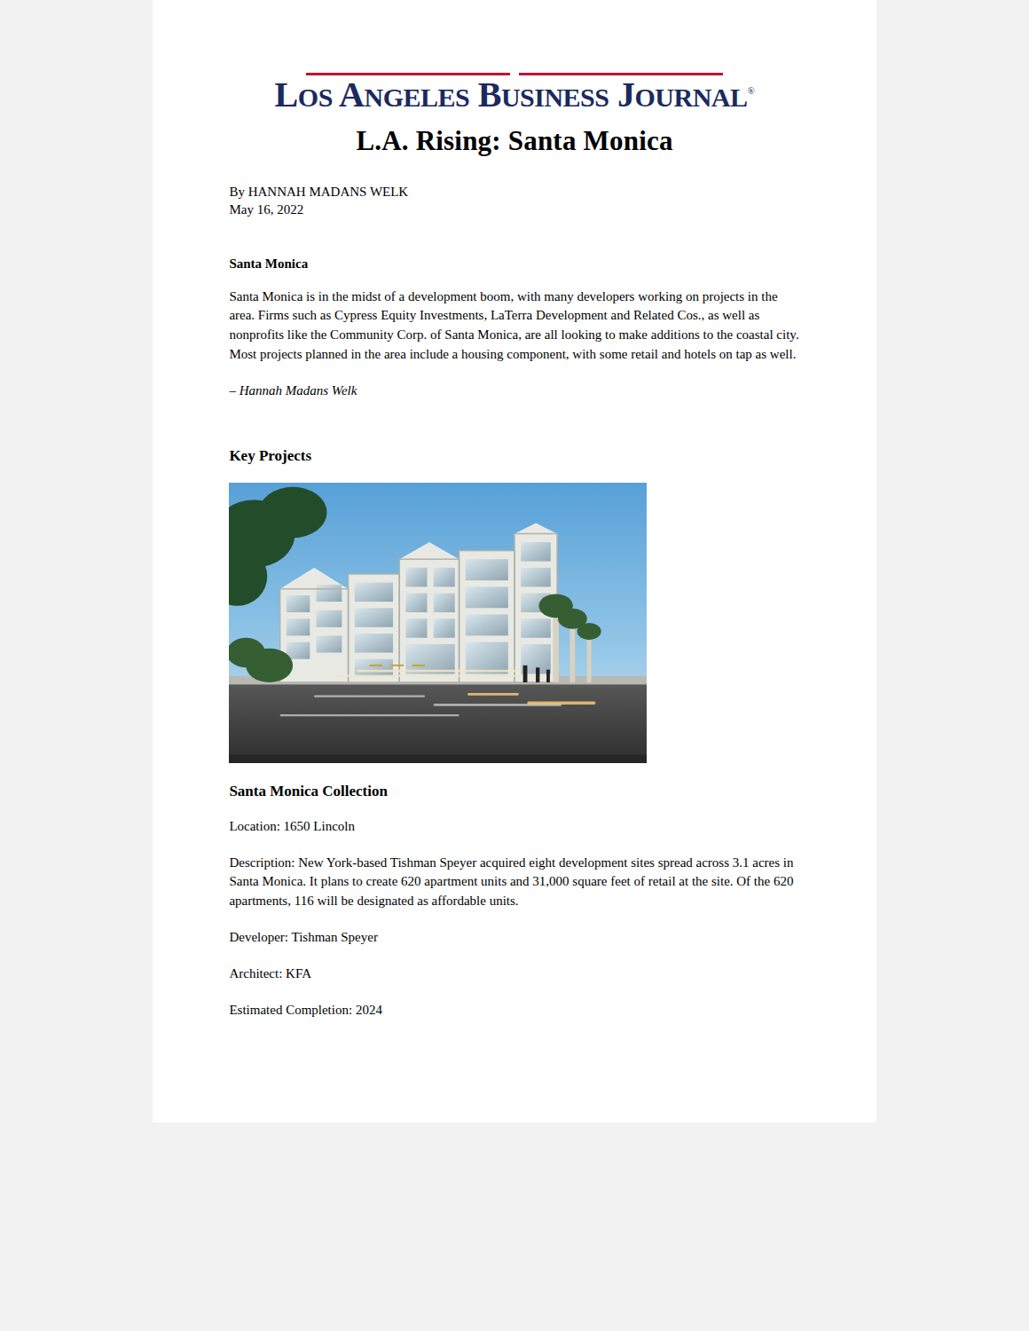LOS ANGELES BUSINESS JOURNAL®
L.A. Rising: Santa Monica
By HANNAH MADANS WELK
May 16, 2022
Santa Monica
Santa Monica is in the midst of a development boom, with many developers working on projects in the area. Firms such as Cypress Equity Investments, LaTerra Development and Related Cos., as well as nonprofits like the Community Corp. of Santa Monica, are all looking to make additions to the coastal city. Most projects planned in the area include a housing component, with some retail and hotels on tap as well.
– Hannah Madans Welk
Key Projects
Santa Monica Collection
Location: 1650 Lincoln
Description: New York-based Tishman Speyer acquired eight development sites spread across 3.1 acres in Santa Monica. It plans to create 620 apartment units and 31,000 square feet of retail at the site. Of the 620 apartments, 116 will be designated as affordable units.
Developer: Tishman Speyer
Architect: KFA
Estimated Completion: 2024